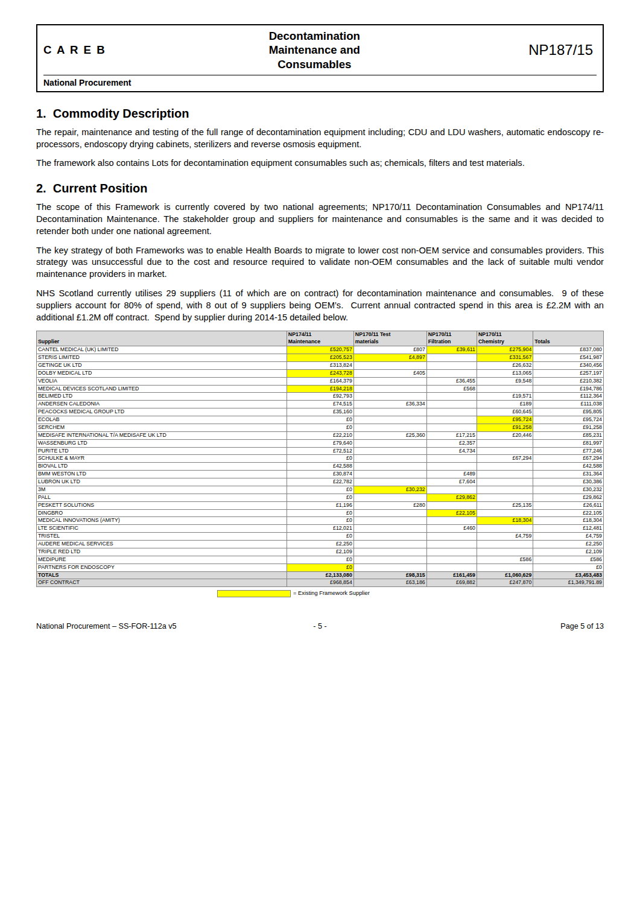C A R E B
Decontamination
Maintenance and
Consumables
NP187/15
National Procurement
1. Commodity Description
The repair, maintenance and testing of the full range of decontamination equipment including; CDU and LDU washers, automatic endoscopy re-processors, endoscopy drying cabinets, sterilizers and reverse osmosis equipment.
The framework also contains Lots for decontamination equipment consumables such as; chemicals, filters and test materials.
2. Current Position
The scope of this Framework is currently covered by two national agreements; NP170/11 Decontamination Consumables and NP174/11 Decontamination Maintenance. The stakeholder group and suppliers for maintenance and consumables is the same and it was decided to retender both under one national agreement.
The key strategy of both Frameworks was to enable Health Boards to migrate to lower cost non-OEM service and consumables providers. This strategy was unsuccessful due to the cost and resource required to validate non-OEM consumables and the lack of suitable multi vendor maintenance providers in market.
NHS Scotland currently utilises 29 suppliers (11 of which are on contract) for decontamination maintenance and consumables. 9 of these suppliers account for 80% of spend, with 8 out of 9 suppliers being OEM’s. Current annual contracted spend in this area is £2.2M with an additional £1.2M off contract. Spend by supplier during 2014-15 detailed below.
| Supplier | NP174/11 Maintenance | NP170/11 Test materials | NP170/11 Filtration | NP170/11 Chemistry | Totals |
| --- | --- | --- | --- | --- | --- |
| CANTEL MEDICAL (UK) LIMITED | £520,757 | £807 | £39,611 | £275,904 | £837,080 |
| STERIS LIMITED | £205,523 | £4,897 | | £331,567 | £541,987 |
| GETINGE UK LTD | £313,824 | | | £26,632 | £340,456 |
| DOLBY MEDICAL LTD | £243,728 | £405 | | £13,065 | £257,197 |
| VEOLIA | £164,379 | | £36,455 | £9,548 | £210,382 |
| MEDICAL DEVICES SCOTLAND LIMITED | £194,218 | | £568 | | £194,786 |
| BELIMED LTD | £92,793 | | | £19,571 | £112,364 |
| ANDERSEN CALEDONIA | £74,515 | £36,334 | | £189 | £111,038 |
| PEACOCKS MEDICAL GROUP LTD | £35,160 | | | £60,645 | £95,805 |
| ECOLAB | £0 | | | £95,724 | £95,724 |
| SERCHEM | £0 | | | £91,258 | £91,258 |
| MEDISAFE INTERNATIONAL T/A MEDISAFE UK LTD | £22,210 | £25,360 | £17,215 | £20,446 | £85,231 |
| WASSENBURG LTD | £79,640 | | £2,357 | | £81,997 |
| PURITE LTD | £72,512 | | £4,734 | | £77,246 |
| SCHULKE & MAYR | £0 | | | £67,294 | £67,294 |
| BIOVAL LTD | £42,588 | | | | £42,588 |
| BMM WESTON LTD | £30,874 | | £489 | | £31,364 |
| LUBRON UK LTD | £22,782 | | £7,604 | | £30,386 |
| 3M | £0 | £30,232 | | | £30,232 |
| PALL | £0 | | £29,862 | | £29,862 |
| PESKETT SOLUTIONS | £1,196 | £280 | | £25,135 | £26,611 |
| DINGBRO | £0 | | £22,105 | | £22,105 |
| MEDICAL INNOVATIONS (AMITY) | £0 | | | £18,304 | £18,304 |
| LTE SCIENTIFIC | £12,021 | | £460 | | £12,481 |
| TRISTEL | £0 | | | £4,759 | £4,759 |
| AUDERE MEDICAL SERVICES | £2,250 | | | | £2,250 |
| TRIPLE RED LTD | £2,109 | | | | £2,109 |
| MEDIPURE | £0 | | | £586 | £586 |
| PARTNERS FOR ENDOSCOPY | £0 | | | | £0 |
| TOTALS | £2,133,080 | £98,315 | £161,459 | £1,060,629 | £3,453,483 |
| OFF CONTRACT | £968,854 | £63,186 | £69,882 | £247,870 | £1,349,791.89 |
= Existing Framework Supplier
National Procurement – SS-FOR-112a v5
- 5 -
Page 5 of 13